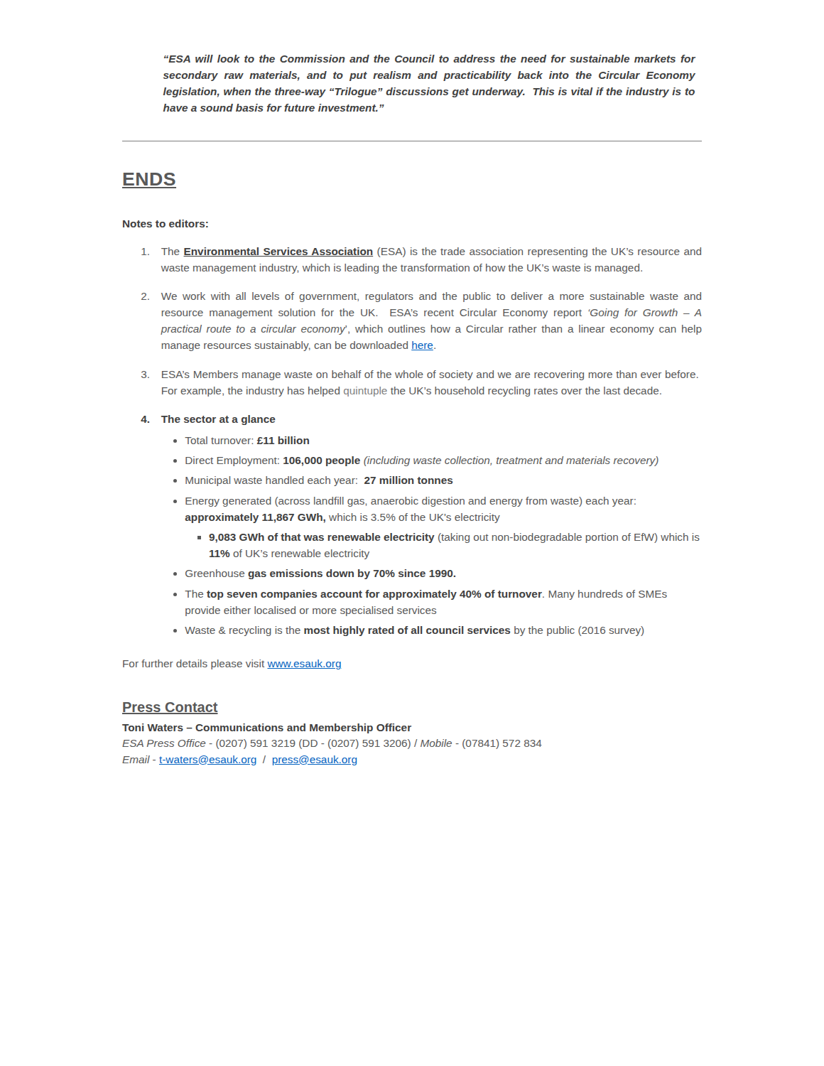“ESA will look to the Commission and the Council to address the need for sustainable markets for secondary raw materials, and to put realism and practicability back into the Circular Economy legislation, when the three-way “Trilogue” discussions get underway. This is vital if the industry is to have a sound basis for future investment.”
ENDS
Notes to editors:
The Environmental Services Association (ESA) is the trade association representing the UK’s resource and waste management industry, which is leading the transformation of how the UK’s waste is managed.
We work with all levels of government, regulators and the public to deliver a more sustainable waste and resource management solution for the UK. ESA’s recent Circular Economy report ‘Going for Growth – A practical route to a circular economy’, which outlines how a Circular rather than a linear economy can help manage resources sustainably, can be downloaded here.
ESA’s Members manage waste on behalf of the whole of society and we are recovering more than ever before. For example, the industry has helped quintuple the UK’s household recycling rates over the last decade.
The sector at a glance
Total turnover: £11 billion
Direct Employment: 106,000 people (including waste collection, treatment and materials recovery)
Municipal waste handled each year: 27 million tonnes
Energy generated (across landfill gas, anaerobic digestion and energy from waste) each year: approximately 11,867 GWh, which is 3.5% of the UK's electricity
9,083 GWh of that was renewable electricity (taking out non-biodegradable portion of EfW) which is 11% of UK’s renewable electricity
Greenhouse gas emissions down by 70% since 1990.
The top seven companies account for approximately 40% of turnover. Many hundreds of SMEs provide either localised or more specialised services
Waste & recycling is the most highly rated of all council services by the public (2016 survey)
For further details please visit www.esauk.org
Press Contact
Toni Waters – Communications and Membership Officer
ESA Press Office - (0207) 591 3219 (DD - (0207) 591 3206) / Mobile - (07841) 572 834
Email - t-waters@esauk.org / press@esauk.org